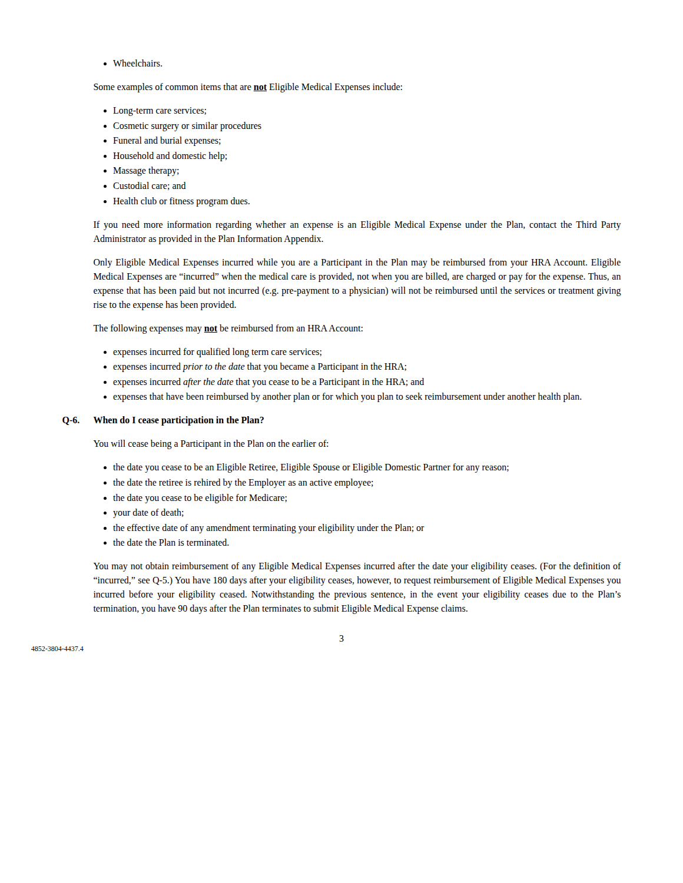Wheelchairs.
Some examples of common items that are not Eligible Medical Expenses include:
Long-term care services;
Cosmetic surgery or similar procedures
Funeral and burial expenses;
Household and domestic help;
Massage therapy;
Custodial care; and
Health club or fitness program dues.
If you need more information regarding whether an expense is an Eligible Medical Expense under the Plan, contact the Third Party Administrator as provided in the Plan Information Appendix.
Only Eligible Medical Expenses incurred while you are a Participant in the Plan may be reimbursed from your HRA Account. Eligible Medical Expenses are “incurred” when the medical care is provided, not when you are billed, are charged or pay for the expense. Thus, an expense that has been paid but not incurred (e.g. pre-payment to a physician) will not be reimbursed until the services or treatment giving rise to the expense has been provided.
The following expenses may not be reimbursed from an HRA Account:
expenses incurred for qualified long term care services;
expenses incurred prior to the date that you became a Participant in the HRA;
expenses incurred after the date that you cease to be a Participant in the HRA; and
expenses that have been reimbursed by another plan or for which you plan to seek reimbursement under another health plan.
Q-6.
When do I cease participation in the Plan?
You will cease being a Participant in the Plan on the earlier of:
the date you cease to be an Eligible Retiree, Eligible Spouse or Eligible Domestic Partner for any reason;
the date the retiree is rehired by the Employer as an active employee;
the date you cease to be eligible for Medicare;
your date of death;
the effective date of any amendment terminating your eligibility under the Plan; or
the date the Plan is terminated.
You may not obtain reimbursement of any Eligible Medical Expenses incurred after the date your eligibility ceases. (For the definition of “incurred,” see Q-5.) You have 180 days after your eligibility ceases, however, to request reimbursement of Eligible Medical Expenses you incurred before your eligibility ceased. Notwithstanding the previous sentence, in the event your eligibility ceases due to the Plan’s termination, you have 90 days after the Plan terminates to submit Eligible Medical Expense claims.
3
4852-3804-4437.4